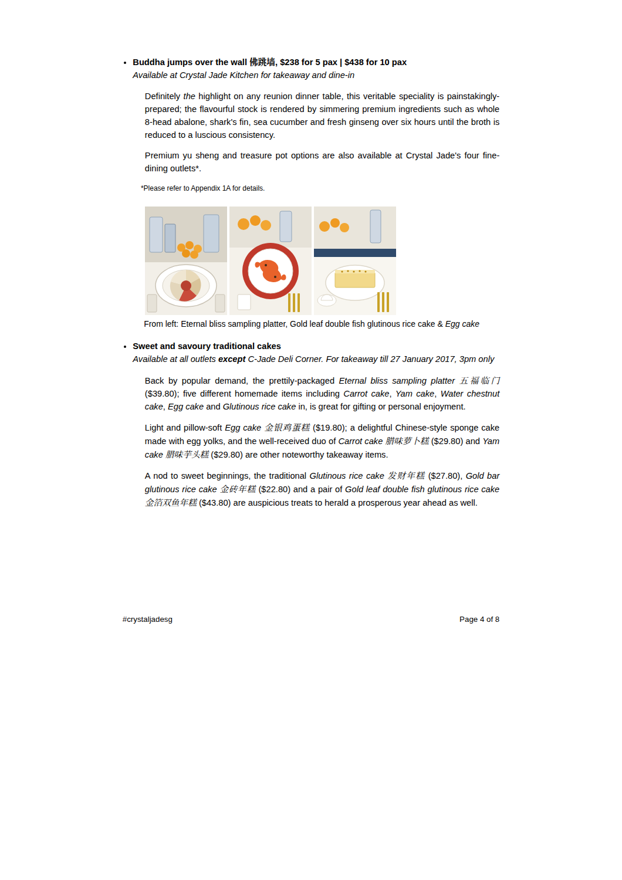Buddha jumps over the wall 佛跳墙, $238 for 5 pax | $438 for 10 pax
Available at Crystal Jade Kitchen for takeaway and dine-in
Definitely the highlight on any reunion dinner table, this veritable speciality is painstakingly-prepared; the flavourful stock is rendered by simmering premium ingredients such as whole 8-head abalone, shark's fin, sea cucumber and fresh ginseng over six hours until the broth is reduced to a luscious consistency.
Premium yu sheng and treasure pot options are also available at Crystal Jade's four fine-dining outlets*.
*Please refer to Appendix 1A for details.
From left: Eternal bliss sampling platter, Gold leaf double fish glutinous rice cake & Egg cake
Sweet and savoury traditional cakes
Available at all outlets except C-Jade Deli Corner. For takeaway till 27 January 2017, 3pm only
Back by popular demand, the prettily-packaged Eternal bliss sampling platter 五福临门 ($39.80); five different homemade items including Carrot cake, Yam cake, Water chestnut cake, Egg cake and Glutinous rice cake in, is great for gifting or personal enjoyment.
Light and pillow-soft Egg cake 金银鸡蛋糕 ($19.80); a delightful Chinese-style sponge cake made with egg yolks, and the well-received duo of Carrot cake 腊味萝卜糕 ($29.80) and Yam cake 腊味芋头糕 ($29.80) are other noteworthy takeaway items.
A nod to sweet beginnings, the traditional Glutinous rice cake 发财年糕 ($27.80), Gold bar glutinous rice cake 金砖年糕 ($22.80) and a pair of Gold leaf double fish glutinous rice cake 金箔双鱼年糕 ($43.80) are auspicious treats to herald a prosperous year ahead as well.
#crystaljadesg Page 4 of 8